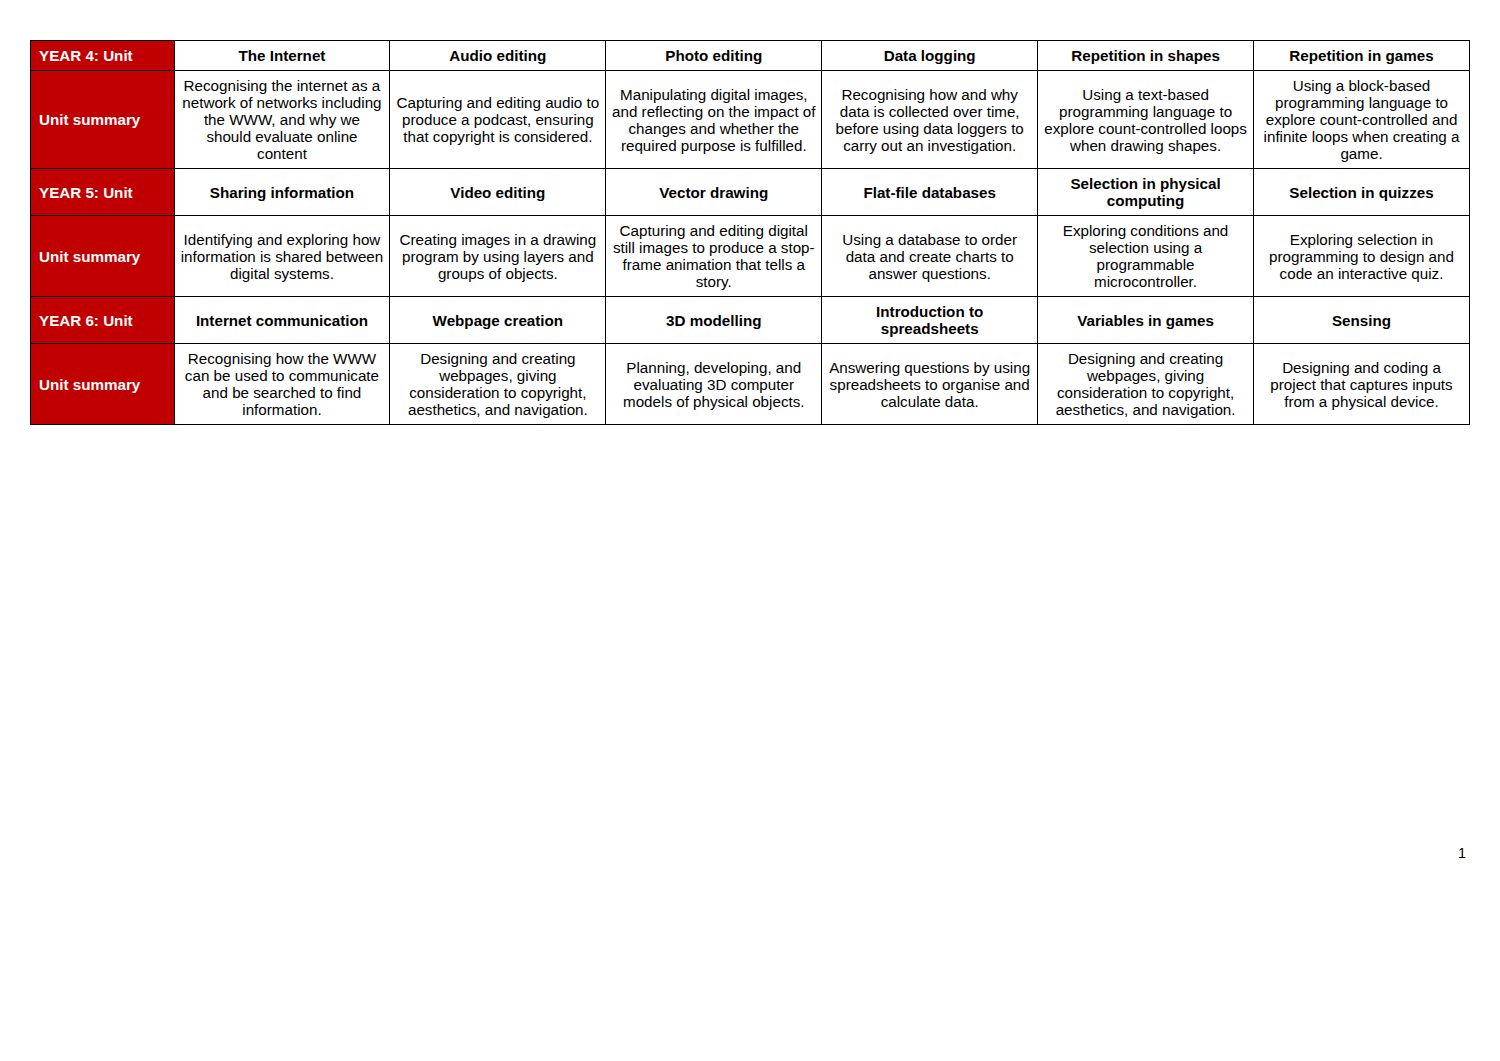| YEAR 4: Unit | The Internet | Audio editing | Photo editing | Data logging | Repetition in shapes | Repetition in games |
| Unit summary | Recognising the internet as a network of networks including the WWW, and why we should evaluate online content | Capturing and editing audio to produce a podcast, ensuring that copyright is considered. | Manipulating digital images, and reflecting on the impact of changes and whether the required purpose is fulfilled. | Recognising how and why data is collected over time, before using data loggers to carry out an investigation. | Using a text-based programming language to explore count-controlled loops when drawing shapes. | Using a block-based programming language to explore count-controlled and infinite loops when creating a game. |
| YEAR 5: Unit | Sharing information | Video editing | Vector drawing | Flat-file databases | Selection in physical computing | Selection in quizzes |
| Unit summary | Identifying and exploring how information is shared between digital systems. | Creating images in a drawing program by using layers and groups of objects. | Capturing and editing digital still images to produce a stop-frame animation that tells a story. | Using a database to order data and create charts to answer questions. | Exploring conditions and selection using a programmable microcontroller. | Exploring selection in programming to design and code an interactive quiz. |
| YEAR 6: Unit | Internet communication | Webpage creation | 3D modelling | Introduction to spreadsheets | Variables in games | Sensing |
| Unit summary | Recognising how the WWW can be used to communicate and be searched to find information. | Designing and creating webpages, giving consideration to copyright, aesthetics, and navigation. | Planning, developing, and evaluating 3D computer models of physical objects. | Answering questions by using spreadsheets to organise and calculate data. | Designing and creating webpages, giving consideration to copyright, aesthetics, and navigation. | Designing and coding a project that captures inputs from a physical device. |
1